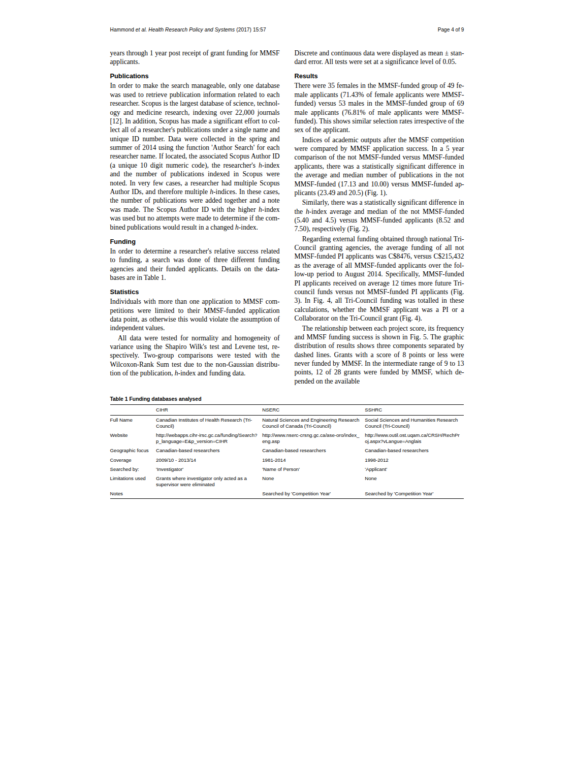Hammond et al. Health Research Policy and Systems (2017) 15:57
Page 4 of 9
years through 1 year post receipt of grant funding for MMSF applicants.
Publications
In order to make the search manageable, only one database was used to retrieve publication information related to each researcher. Scopus is the largest database of science, technology and medicine research, indexing over 22,000 journals [12]. In addition, Scopus has made a significant effort to collect all of a researcher's publications under a single name and unique ID number. Data were collected in the spring and summer of 2014 using the function 'Author Search' for each researcher name. If located, the associated Scopus Author ID (a unique 10 digit numeric code), the researcher's h-index and the number of publications indexed in Scopus were noted. In very few cases, a researcher had multiple Scopus Author IDs, and therefore multiple h-indices. In these cases, the number of publications were added together and a note was made. The Scopus Author ID with the higher h-index was used but no attempts were made to determine if the combined publications would result in a changed h-index.
Funding
In order to determine a researcher's relative success related to funding, a search was done of three different funding agencies and their funded applicants. Details on the databases are in Table 1.
Statistics
Individuals with more than one application to MMSF competitions were limited to their MMSF-funded application data point, as otherwise this would violate the assumption of independent values.
All data were tested for normality and homogeneity of variance using the Shapiro Wilk's test and Levene test, respectively. Two-group comparisons were tested with the Wilcoxon-Rank Sum test due to the non-Gaussian distribution of the publication, h-index and funding data.
Discrete and continuous data were displayed as mean ± standard error. All tests were set at a significance level of 0.05.
Results
There were 35 females in the MMSF-funded group of 49 female applicants (71.43% of female applicants were MMSF-funded) versus 53 males in the MMSF-funded group of 69 male applicants (76.81% of male applicants were MMSF-funded). This shows similar selection rates irrespective of the sex of the applicant.
Indices of academic outputs after the MMSF competition were compared by MMSF application success. In a 5 year comparison of the not MMSF-funded versus MMSF-funded applicants, there was a statistically significant difference in the average and median number of publications in the not MMSF-funded (17.13 and 10.00) versus MMSF-funded applicants (23.49 and 20.5) (Fig. 1).
Similarly, there was a statistically significant difference in the h-index average and median of the not MMSF-funded (5.40 and 4.5) versus MMSF-funded applicants (8.52 and 7.50), respectively (Fig. 2).
Regarding external funding obtained through national Tri-Council granting agencies, the average funding of all not MMSF-funded PI applicants was C$8476, versus C$215,432 as the average of all MMSF-funded applicants over the follow-up period to August 2014. Specifically, MMSF-funded PI applicants received on average 12 times more future Tri-council funds versus not MMSF-funded PI applicants (Fig. 3). In Fig. 4, all Tri-Council funding was totalled in these calculations, whether the MMSF applicant was a PI or a Collaborator on the Tri-Council grant (Fig. 4).
The relationship between each project score, its frequency and MMSF funding success is shown in Fig. 5. The graphic distribution of results shows three components separated by dashed lines. Grants with a score of 8 points or less were never funded by MMSF. In the intermediate range of 9 to 13 points, 12 of 28 grants were funded by MMSF, which depended on the available
Table 1 Funding databases analysed
| | CIHR | NSERC | SSHRC |
| --- | --- | --- | --- |
| Full Name | Canadian Institutes of Health Research (Tri-Council) | Natural Sciences and Engineering Research Council of Canada (Tri-Council) | Social Sciences and Humanities Research Council (Tri-Council) |
| Website | http://webapps.cihr-irsc.gc.ca/funding/Search?p_language=E&p_version=CIHR | http://www.nserc-crsng.gc.ca/ase-oro/index_eng.asp | http://www.outil.ost.uqam.ca/CRSH/RechProj.aspx?vLangue=Anglais |
| Geographic focus | Canadian-based researchers | Canadian-based researchers | Canadian-based researchers |
| Coverage | 2009/10 - 2013/14 | 1981-2014 | 1998-2012 |
| Searched by: | 'Investigator' | 'Name of Person' | 'Applicant' |
| Limitations used | Grants where investigator only acted as a supervisor were eliminated | None | None |
| Notes | | Searched by 'Competition Year' | Searched by 'Competition Year' |